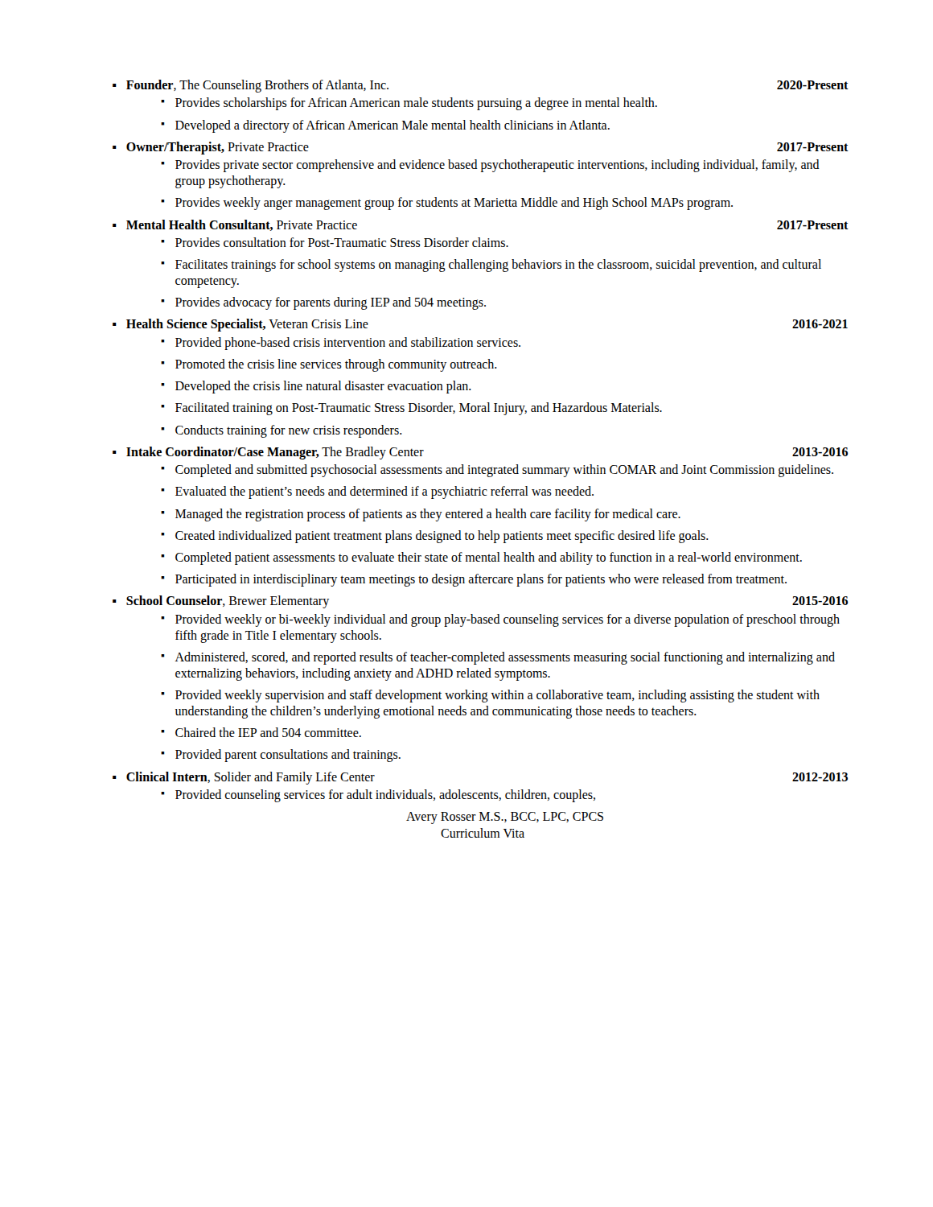Founder, The Counseling Brothers of Atlanta, Inc. 2020-Present
Provides scholarships for African American male students pursuing a degree in mental health.
Developed a directory of African American Male mental health clinicians in Atlanta.
Owner/Therapist, Private Practice 2017-Present
Provides private sector comprehensive and evidence based psychotherapeutic interventions, including individual, family, and group psychotherapy.
Provides weekly anger management group for students at Marietta Middle and High School MAPs program.
Mental Health Consultant, Private Practice 2017-Present
Provides consultation for Post-Traumatic Stress Disorder claims.
Facilitates trainings for school systems on managing challenging behaviors in the classroom, suicidal prevention, and cultural competency.
Provides advocacy for parents during IEP and 504 meetings.
Health Science Specialist, Veteran Crisis Line 2016-2021
Provided phone-based crisis intervention and stabilization services.
Promoted the crisis line services through community outreach.
Developed the crisis line natural disaster evacuation plan.
Facilitated training on Post-Traumatic Stress Disorder, Moral Injury, and Hazardous Materials.
Conducts training for new crisis responders.
Intake Coordinator/Case Manager, The Bradley Center 2013-2016
Completed and submitted psychosocial assessments and integrated summary within COMAR and Joint Commission guidelines.
Evaluated the patient’s needs and determined if a psychiatric referral was needed.
Managed the registration process of patients as they entered a health care facility for medical care.
Created individualized patient treatment plans designed to help patients meet specific desired life goals.
Completed patient assessments to evaluate their state of mental health and ability to function in a real-world environment.
Participated in interdisciplinary team meetings to design aftercare plans for patients who were released from treatment.
School Counselor, Brewer Elementary 2015-2016
Provided weekly or bi-weekly individual and group play-based counseling services for a diverse population of preschool through fifth grade in Title I elementary schools.
Administered, scored, and reported results of teacher-completed assessments measuring social functioning and internalizing and externalizing behaviors, including anxiety and ADHD related symptoms.
Provided weekly supervision and staff development working within a collaborative team, including assisting the student with understanding the children’s underlying emotional needs and communicating those needs to teachers.
Chaired the IEP and 504 committee.
Provided parent consultations and trainings.
Clinical Intern, Solider and Family Life Center 2012-2013
Provided counseling services for adult individuals, adolescents, children, couples,
Avery Rosser M.S., BCC, LPC, CPCS Curriculum Vita